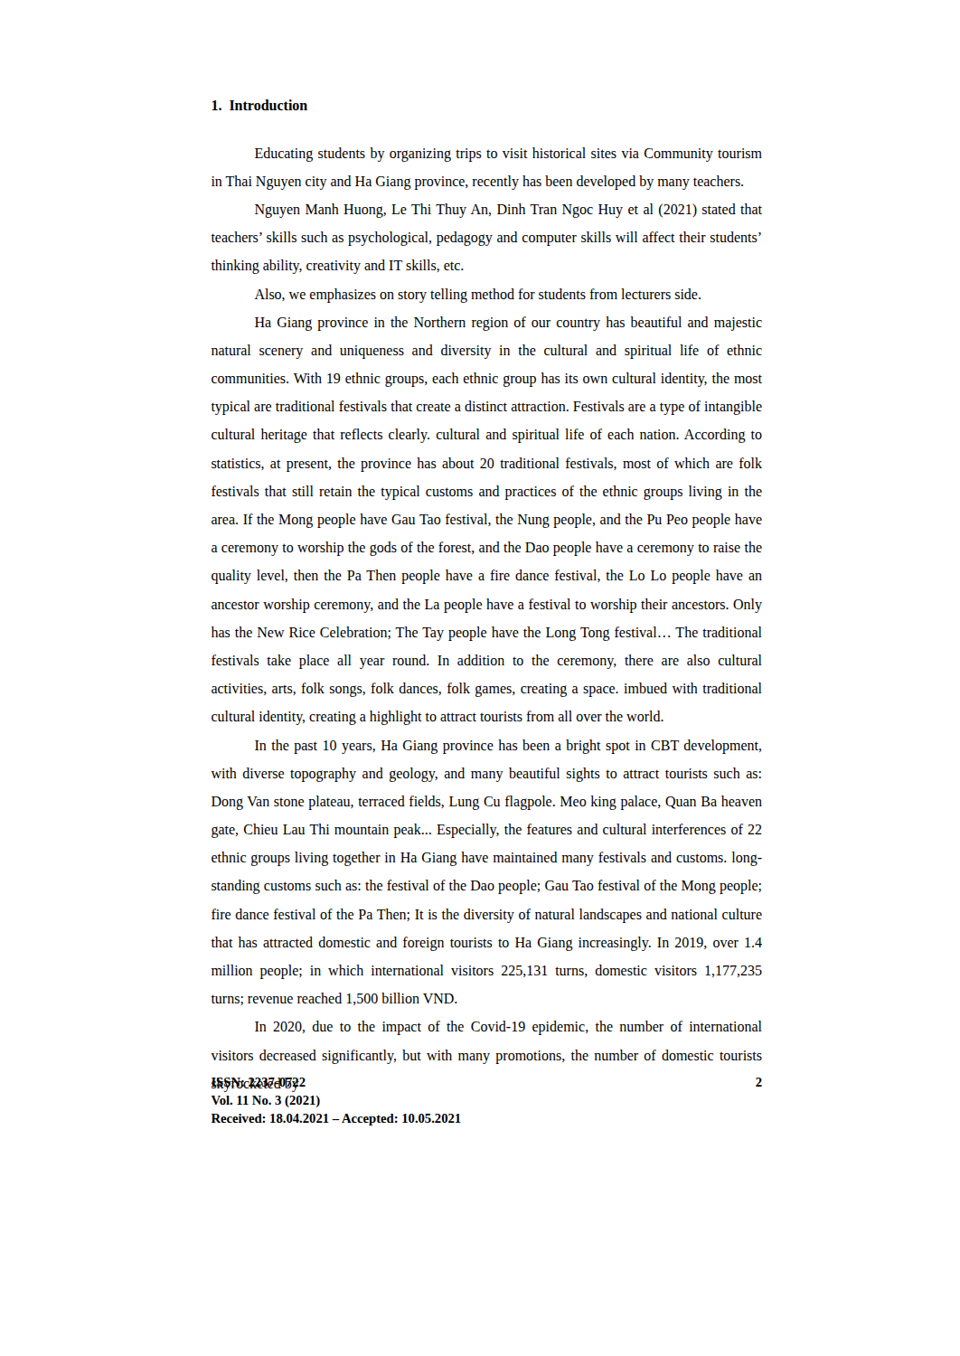1. Introduction
Educating students by organizing trips to visit historical sites via Community tourism in Thai Nguyen city and Ha Giang province, recently has been developed by many teachers.
Nguyen Manh Huong, Le Thi Thuy An, Dinh Tran Ngoc Huy et al (2021) stated that teachers’ skills such as psychological, pedagogy and computer skills will affect their students’ thinking ability, creativity and IT skills, etc.
Also, we emphasizes on story telling method for students from lecturers side.
Ha Giang province in the Northern region of our country has beautiful and majestic natural scenery and uniqueness and diversity in the cultural and spiritual life of ethnic communities. With 19 ethnic groups, each ethnic group has its own cultural identity, the most typical are traditional festivals that create a distinct attraction. Festivals are a type of intangible cultural heritage that reflects clearly. cultural and spiritual life of each nation. According to statistics, at present, the province has about 20 traditional festivals, most of which are folk festivals that still retain the typical customs and practices of the ethnic groups living in the area. If the Mong people have Gau Tao festival, the Nung people, and the Pu Peo people have a ceremony to worship the gods of the forest, and the Dao people have a ceremony to raise the quality level, then the Pa Then people have a fire dance festival, the Lo Lo people have an ancestor worship ceremony, and the La people have a festival to worship their ancestors. Only has the New Rice Celebration; The Tay people have the Long Tong festival… The traditional festivals take place all year round. In addition to the ceremony, there are also cultural activities, arts, folk songs, folk dances, folk games, creating a space. imbued with traditional cultural identity, creating a highlight to attract tourists from all over the world.
In the past 10 years, Ha Giang province has been a bright spot in CBT development, with diverse topography and geology, and many beautiful sights to attract tourists such as: Dong Van stone plateau, terraced fields, Lung Cu flagpole. Meo king palace, Quan Ba heaven gate, Chieu Lau Thi mountain peak... Especially, the features and cultural interferences of 22 ethnic groups living together in Ha Giang have maintained many festivals and customs. long-standing customs such as: the festival of the Dao people; Gau Tao festival of the Mong people; fire dance festival of the Pa Then; It is the diversity of natural landscapes and national culture that has attracted domestic and foreign tourists to Ha Giang increasingly. In 2019, over 1.4 million people; in which international visitors 225,131 turns, domestic visitors 1,177,235 turns; revenue reached 1,500 billion VND.
In 2020, due to the impact of the Covid-19 epidemic, the number of international visitors decreased significantly, but with many promotions, the number of domestic tourists skyrocketed by
ISSN: 2237-0722
Vol. 11 No. 3 (2021)
Received: 18.04.2021 – Accepted: 10.05.2021
2